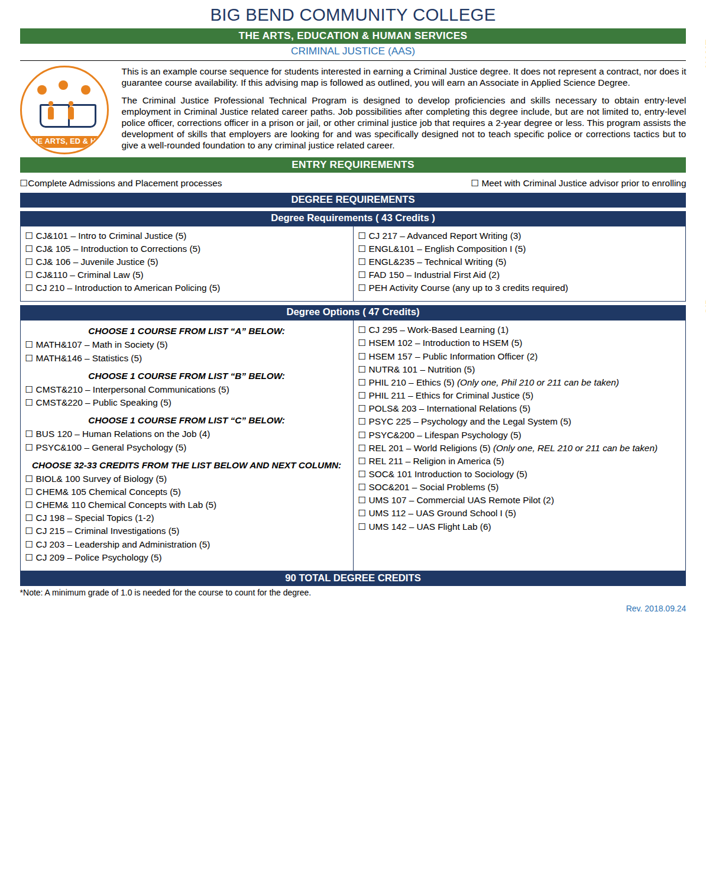NAME:
SID:
BIG BEND COMMUNITY COLLEGE
THE ARTS, EDUCATION & HUMAN SERVICES
CRIMINAL JUSTICE (AAS)
THE ARTS, ED & HS
This is an example course sequence for students interested in earning a Criminal Justice degree. It does not represent a contract, nor does it guarantee course availability. If this advising map is followed as outlined, you will earn an Associate in Applied Science Degree.
The Criminal Justice Professional Technical Program is designed to develop proficiencies and skills necessary to obtain entry-level employment in Criminal Justice related career paths. Job possibilities after completing this degree include, but are not limited to, entry-level police officer, corrections officer in a prison or jail, or other criminal justice job that requires a 2-year degree or less. This program assists the development of skills that employers are looking for and was specifically designed not to teach specific police or corrections tactics but to give a well-rounded foundation to any criminal justice related career.
ENTRY REQUIREMENTS
☐Complete Admissions and Placement processes
☐ Meet with Criminal Justice advisor prior to enrolling
DEGREE REQUIREMENTS
Degree Requirements ( 43 Credits )
| ☐ CJ&101 – Intro to Criminal Justice (5) ☐ CJ& 105 – Introduction to Corrections (5) ☐ CJ& 106 – Juvenile Justice (5) ☐ CJ&110 – Criminal Law (5) ☐ CJ 210 – Introduction to American Policing (5) | ☐ CJ 217 – Advanced Report Writing (3) ☐ ENGL&101 – English Composition I (5) ☐ ENGL&235 – Technical Writing (5) ☐ FAD 150 – Industrial First Aid (2) ☐ PEH Activity Course (any up to 3 credits required) |
Degree Options ( 47 Credits)
| CHOOSE 1 COURSE FROM LIST “A” BELOW: ☐ MATH&107 – Math in Society (5) ☐ MATH&146 – Statistics (5) CHOOSE 1 COURSE FROM LIST “B” BELOW: ☐ CMST&210 – Interpersonal Communications (5) ☐ CMST&220 – Public Speaking (5) CHOOSE 1 COURSE FROM LIST “C” BELOW: ☐ BUS 120 – Human Relations on the Job (4) ☐ PSYC&100 – General Psychology (5) CHOOSE 32-33 CREDITS FROM THE LIST BELOW AND NEXT COLUMN: ☐ BIOL& 100 Survey of Biology (5) ☐ CHEM& 105 Chemical Concepts (5) ☐ CHEM& 110 Chemical Concepts with Lab (5) ☐ CJ 198 – Special Topics (1-2) ☐ CJ 215 – Criminal Investigations (5) ☐ CJ 203 – Leadership and Administration (5) ☐ CJ 209 – Police Psychology (5) | ☐ CJ 295 – Work-Based Learning (1) ☐ HSEM 102 – Introduction to HSEM (5) ☐ HSEM 157 – Public Information Officer (2) ☐ NUTR& 101 – Nutrition (5) ☐ PHIL 210 – Ethics (5) (Only one, Phil 210 or 211 can be taken) ☐ PHIL 211 – Ethics for Criminal Justice (5) ☐ POLS& 203 – International Relations (5) ☐ PSYC 225 – Psychology and the Legal System (5) ☐ PSYC&200 – Lifespan Psychology (5) ☐ REL 201 – World Religions (5) (Only one, REL 210 or 211 can be taken) ☐ REL 211 – Religion in America (5) ☐ SOC& 101 Introduction to Sociology (5) ☐ SOC&201 – Social Problems (5) ☐ UMS 107 – Commercial UAS Remote Pilot (2) ☐ UMS 112 – UAS Ground School I (5) ☐ UMS 142 – UAS Flight Lab (6) |
90 TOTAL DEGREE CREDITS
*Note: A minimum grade of 1.0 is needed for the course to count for the degree.
Rev. 2018.09.24